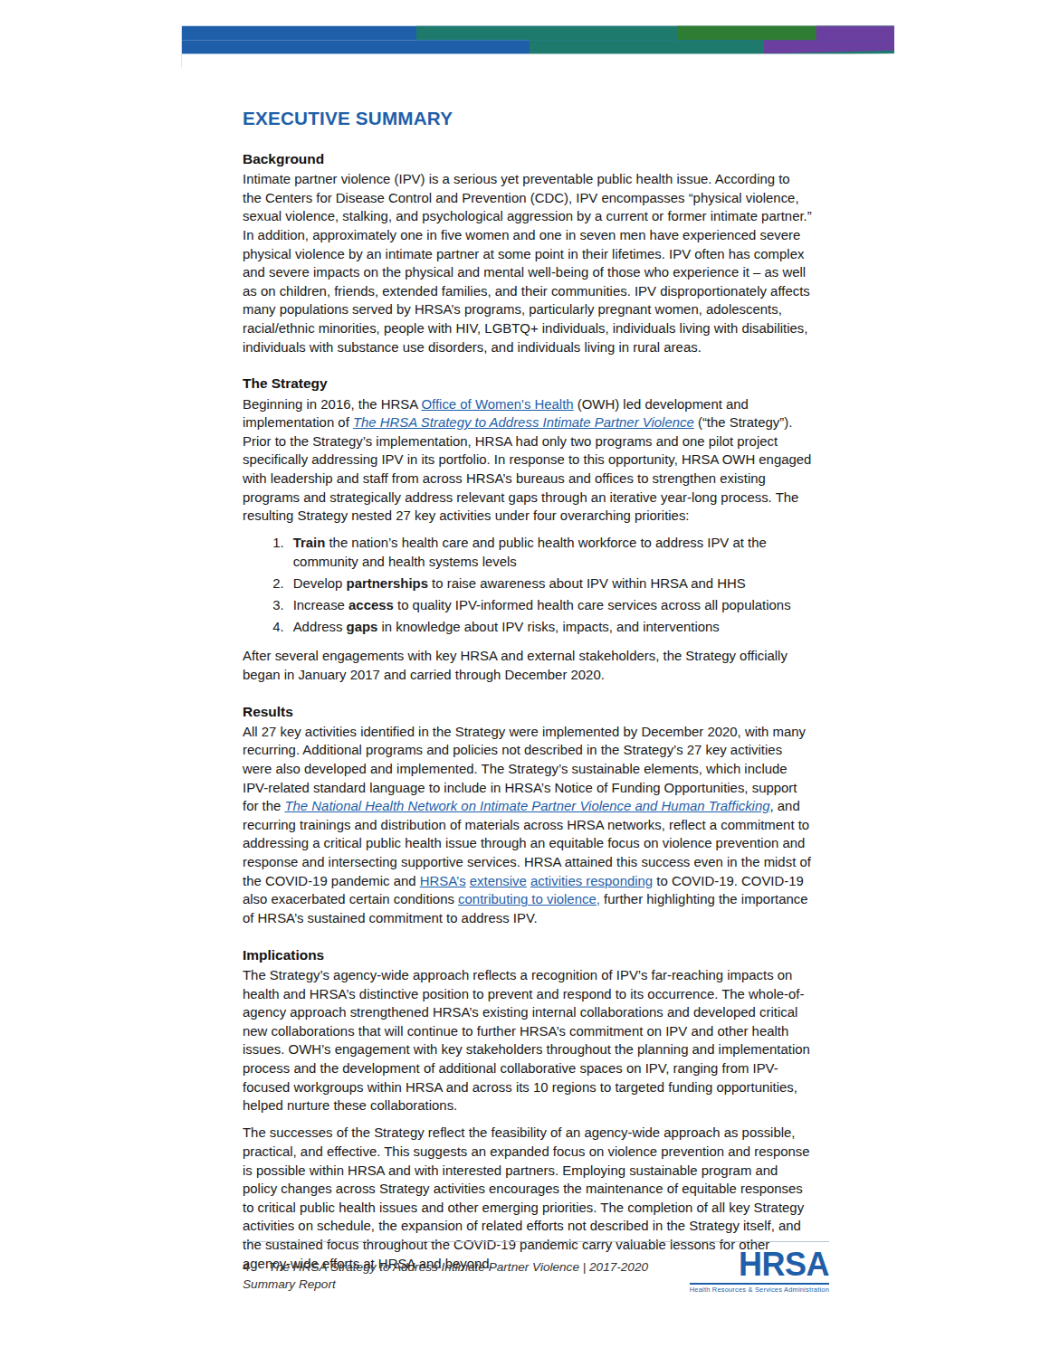EXECUTIVE SUMMARY
Background
Intimate partner violence (IPV) is a serious yet preventable public health issue. According to the Centers for Disease Control and Prevention (CDC), IPV encompasses “physical violence, sexual violence, stalking, and psychological aggression by a current or former intimate partner.” In addition, approximately one in five women and one in seven men have experienced severe physical violence by an intimate partner at some point in their lifetimes. IPV often has complex and severe impacts on the physical and mental well-being of those who experience it – as well as on children, friends, extended families, and their communities. IPV disproportionately affects many populations served by HRSA’s programs, particularly pregnant women, adolescents, racial/ethnic minorities, people with HIV, LGBTQ+ individuals, individuals living with disabilities, individuals with substance use disorders, and individuals living in rural areas.
The Strategy
Beginning in 2016, the HRSA Office of Women's Health (OWH) led development and implementation of The HRSA Strategy to Address Intimate Partner Violence (“the Strategy”). Prior to the Strategy’s implementation, HRSA had only two programs and one pilot project specifically addressing IPV in its portfolio. In response to this opportunity, HRSA OWH engaged with leadership and staff from across HRSA’s bureaus and offices to strengthen existing programs and strategically address relevant gaps through an iterative year-long process. The resulting Strategy nested 27 key activities under four overarching priorities:
Train the nation’s health care and public health workforce to address IPV at the community and health systems levels
Develop partnerships to raise awareness about IPV within HRSA and HHS
Increase access to quality IPV-informed health care services across all populations
Address gaps in knowledge about IPV risks, impacts, and interventions
After several engagements with key HRSA and external stakeholders, the Strategy officially began in January 2017 and carried through December 2020.
Results
All 27 key activities identified in the Strategy were implemented by December 2020, with many recurring. Additional programs and policies not described in the Strategy’s 27 key activities were also developed and implemented. The Strategy’s sustainable elements, which include IPV-related standard language to include in HRSA’s Notice of Funding Opportunities, support for the The National Health Network on Intimate Partner Violence and Human Trafficking, and recurring trainings and distribution of materials across HRSA networks, reflect a commitment to addressing a critical public health issue through an equitable focus on violence prevention and response and intersecting supportive services. HRSA attained this success even in the midst of the COVID-19 pandemic and HRSA’s extensive activities responding to COVID-19. COVID-19 also exacerbated certain conditions contributing to violence, further highlighting the importance of HRSA’s sustained commitment to address IPV.
Implications
The Strategy’s agency-wide approach reflects a recognition of IPV’s far-reaching impacts on health and HRSA’s distinctive position to prevent and respond to its occurrence. The whole-of-agency approach strengthened HRSA’s existing internal collaborations and developed critical new collaborations that will continue to further HRSA’s commitment on IPV and other health issues. OWH’s engagement with key stakeholders throughout the planning and implementation process and the development of additional collaborative spaces on IPV, ranging from IPV-focused workgroups within HRSA and across its 10 regions to targeted funding opportunities, helped nurture these collaborations.
The successes of the Strategy reflect the feasibility of an agency-wide approach as possible, practical, and effective. This suggests an expanded focus on violence prevention and response is possible within HRSA and with interested partners. Employing sustainable program and policy changes across Strategy activities encourages the maintenance of equitable responses to critical public health issues and other emerging priorities. The completion of all key Strategy activities on schedule, the expansion of related efforts not described in the Strategy itself, and the sustained focus throughout the COVID-19 pandemic carry valuable lessons for other agency-wide efforts at HRSA and beyond.
4 The HRSA Strategy to Address Intimate Partner Violence | 2017-2020 Summary Report
HRSA Health Resources & Services Administration